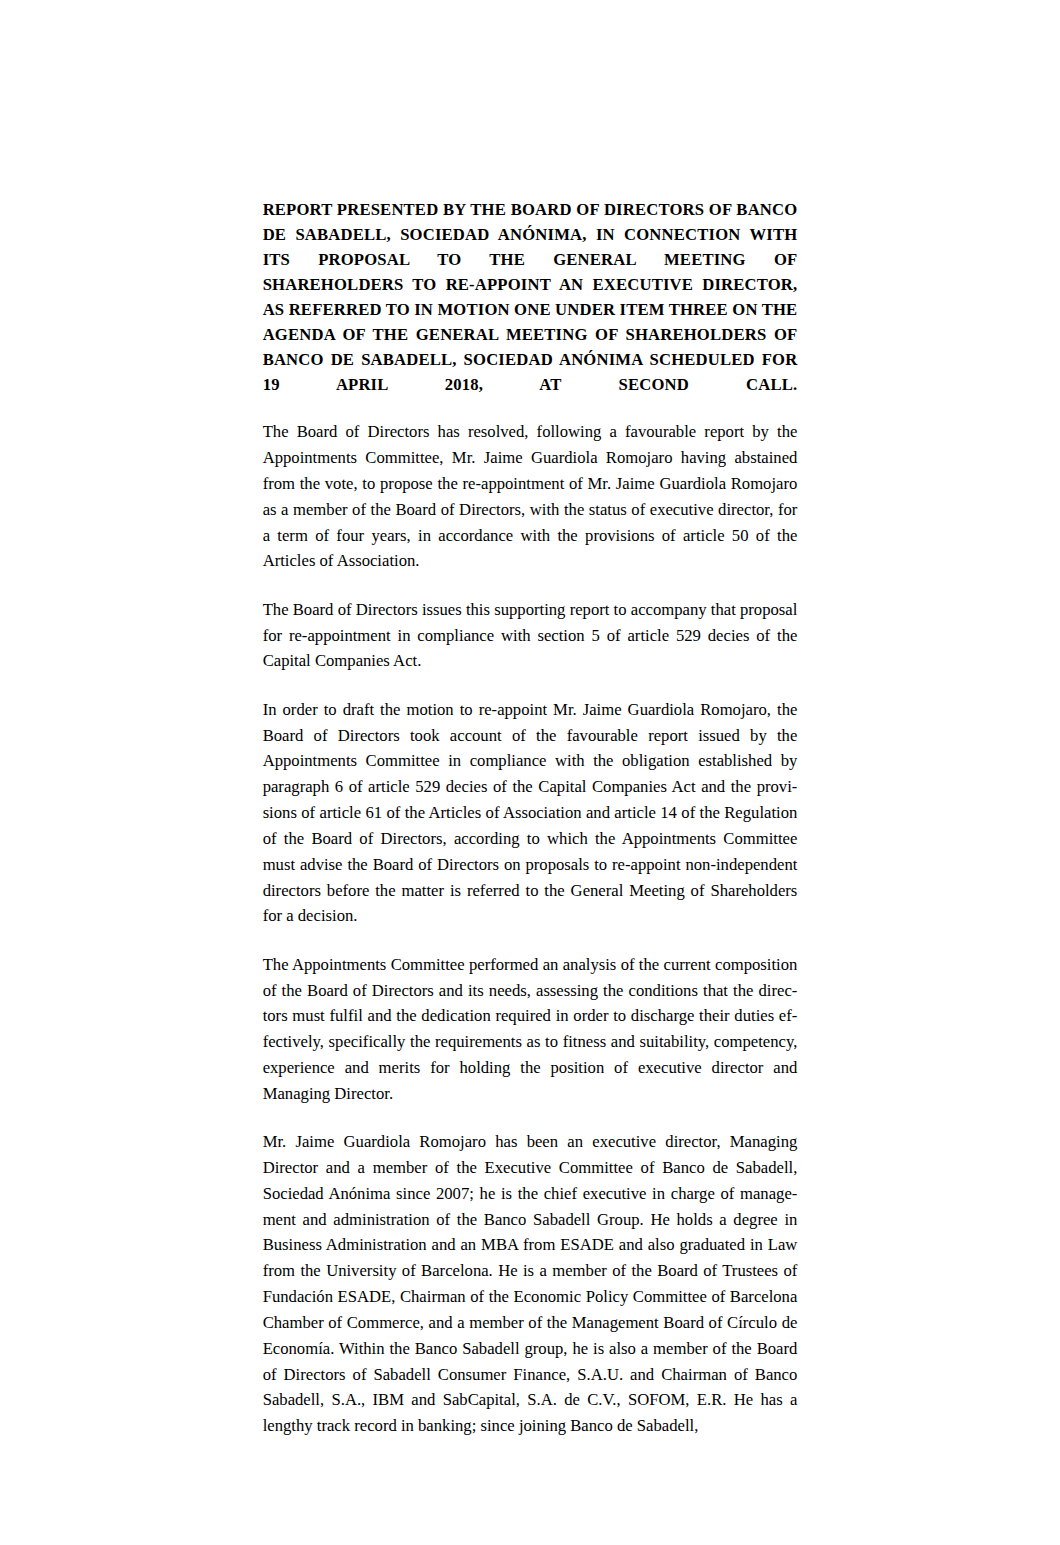Report presented by the Board of Directors of Banco de Sabadell, Sociedad Anónima, in connection with its proposal to the General Meeting of Shareholders to re-appoint an executive director, as referred to in motion one under item three on the agenda of the General Meeting of Shareholders of Banco de Sabadell, Sociedad Anónima scheduled for 19 April 2018, at second call.
The Board of Directors has resolved, following a favourable report by the Appointments Committee, Mr. Jaime Guardiola Romojaro having abstained from the vote, to propose the re-appointment of Mr. Jaime Guardiola Romojaro as a member of the Board of Directors, with the status of executive director, for a term of four years, in accordance with the provisions of article 50 of the Articles of Association.
The Board of Directors issues this supporting report to accompany that proposal for re-appointment in compliance with section 5 of article 529 decies of the Capital Companies Act.
In order to draft the motion to re-appoint Mr. Jaime Guardiola Romojaro, the Board of Directors took account of the favourable report issued by the Appointments Committee in compliance with the obligation established by paragraph 6 of article 529 decies of the Capital Companies Act and the provisions of article 61 of the Articles of Association and article 14 of the Regulation of the Board of Directors, according to which the Appointments Committee must advise the Board of Directors on proposals to re-appoint non-independent directors before the matter is referred to the General Meeting of Shareholders for a decision.
The Appointments Committee performed an analysis of the current composition of the Board of Directors and its needs, assessing the conditions that the directors must fulfil and the dedication required in order to discharge their duties effectively, specifically the requirements as to fitness and suitability, competency, experience and merits for holding the position of executive director and Managing Director.
Mr. Jaime Guardiola Romojaro has been an executive director, Managing Director and a member of the Executive Committee of Banco de Sabadell, Sociedad Anónima since 2007; he is the chief executive in charge of management and administration of the Banco Sabadell Group. He holds a degree in Business Administration and an MBA from ESADE and also graduated in Law from the University of Barcelona. He is a member of the Board of Trustees of Fundación ESADE, Chairman of the Economic Policy Committee of Barcelona Chamber of Commerce, and a member of the Management Board of Círculo de Economía. Within the Banco Sabadell group, he is also a member of the Board of Directors of Sabadell Consumer Finance, S.A.U. and Chairman of Banco Sabadell, S.A., IBM and SabCapital, S.A. de C.V., SOFOM, E.R. He has a lengthy track record in banking; since joining Banco de Sabadell,